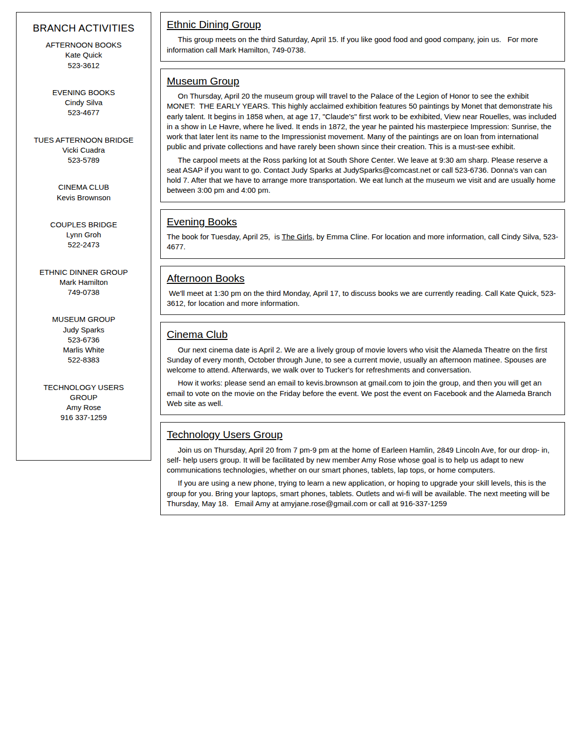BRANCH ACTIVITIES
AFTERNOON BOOKS
Kate Quick
523-3612
EVENING BOOKS
Cindy Silva
523-4677
TUES AFTERNOON BRIDGE
Vicki Cuadra
523-5789
CINEMA CLUB
Kevis Brownson
COUPLES BRIDGE
Lynn Groh
522-2473
ETHNIC DINNER GROUP
Mark Hamilton
749-0738
MUSEUM GROUP
Judy Sparks
523-6736
Marlis White
522-8383
TECHNOLOGY USERS
GROUP
Amy Rose
916 337-1259
Ethnic Dining Group
This group meets on the third Saturday, April 15. If you like good food and good company, join us. For more information call Mark Hamilton, 749-0738.
Museum Group
On Thursday, April 20 the museum group will travel to the Palace of the Legion of Honor to see the exhibit MONET: THE EARLY YEARS. This highly acclaimed exhibition features 50 paintings by Monet that demonstrate his early talent. It begins in 1858 when, at age 17, "Claude's" first work to be exhibited, View near Rouelles, was included in a show in Le Havre, where he lived. It ends in 1872, the year he painted his masterpiece Impression: Sunrise, the work that later lent its name to the Impressionist movement. Many of the paintings are on loan from international public and private collections and have rarely been shown since their creation. This is a must-see exhibit.
The carpool meets at the Ross parking lot at South Shore Center. We leave at 9:30 am sharp. Please reserve a seat ASAP if you want to go. Contact Judy Sparks at JudySparks@comcast.net or call 523-6736. Donna's van can hold 7. After that we have to arrange more transportation. We eat lunch at the museum we visit and are usually home between 3:00 pm and 4:00 pm.
Evening Books
The book for Tuesday, April 25, is The Girls, by Emma Cline. For location and more information, call Cindy Silva, 523-4677.
Afternoon Books
We'll meet at 1:30 pm on the third Monday, April 17, to discuss books we are currently reading. Call Kate Quick, 523-3612, for location and more information.
Cinema Club
Our next cinema date is April 2. We are a lively group of movie lovers who visit the Alameda Theatre on the first Sunday of every month, October through June, to see a current movie, usually an afternoon matinee. Spouses are welcome to attend. Afterwards, we walk over to Tucker's for refreshments and conversation.
How it works: please send an email to kevis.brownson at gmail.com to join the group, and then you will get an email to vote on the movie on the Friday before the event. We post the event on Facebook and the Alameda Branch Web site as well.
Technology Users Group
Join us on Thursday, April 20 from 7 pm-9 pm at the home of Earleen Hamlin, 2849 Lincoln Ave, for our drop- in, self- help users group. It will be facilitated by new member Amy Rose whose goal is to help us adapt to new communications technologies, whether on our smart phones, tablets, lap tops, or home computers.
If you are using a new phone, trying to learn a new application, or hoping to upgrade your skill levels, this is the group for you. Bring your laptops, smart phones, tablets. Outlets and wi-fi will be available. The next meeting will be Thursday, May 18. Email Amy at amyjane.rose@gmail.com or call at 916-337-1259